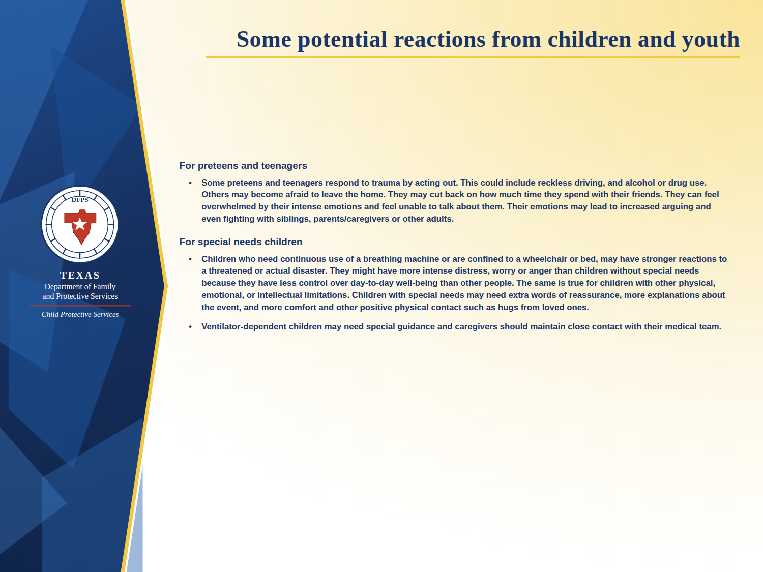DFPS
TEXAS
Department of Family
and Protective Services
Child Protective Services
Some potential reactions from children and youth
For preteens and teenagers
Some preteens and teenagers respond to trauma by acting out. This could include reckless driving, and alcohol or drug use. Others may become afraid to leave the home. They may cut back on how much time they spend with their friends. They can feel overwhelmed by their intense emotions and feel unable to talk about them. Their emotions may lead to increased arguing and even fighting with siblings, parents/caregivers or other adults.
For special needs children
Children who need continuous use of a breathing machine or are confined to a wheelchair or bed, may have stronger reactions to a threatened or actual disaster. They might have more intense distress, worry or anger than children without special needs because they have less control over day-to-day well-being than other people. The same is true for children with other physical, emotional, or intellectual limitations. Children with special needs may need extra words of reassurance, more explanations about the event, and more comfort and other positive physical contact such as hugs from loved ones.
Ventilator-dependent children may need special guidance and caregivers should maintain close contact with their medical team.